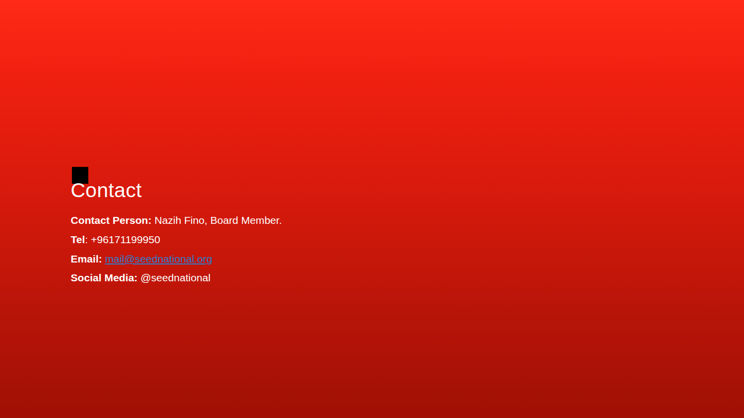Contact
Contact Person: Nazih Fino, Board Member.
Tel: +96171199950
Email: mail@seednational.org
Social Media: @seednational